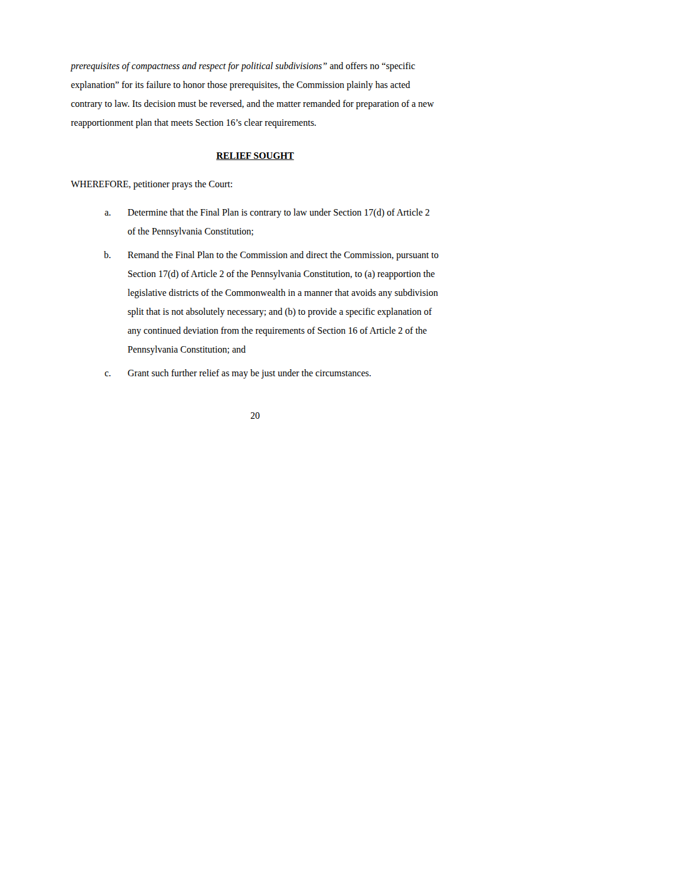prerequisites of compactness and respect for political subdivisions” and offers no “specific explanation” for its failure to honor those prerequisites, the Commission plainly has acted contrary to law. Its decision must be reversed, and the matter remanded for preparation of a new reapportionment plan that meets Section 16’s clear requirements.
RELIEF SOUGHT
WHEREFORE, petitioner prays the Court:
Determine that the Final Plan is contrary to law under Section 17(d) of Article 2 of the Pennsylvania Constitution;
Remand the Final Plan to the Commission and direct the Commission, pursuant to Section 17(d) of Article 2 of the Pennsylvania Constitution, to (a) reapportion the legislative districts of the Commonwealth in a manner that avoids any subdivision split that is not absolutely necessary; and (b) to provide a specific explanation of any continued deviation from the requirements of Section 16 of Article 2 of the Pennsylvania Constitution; and
Grant such further relief as may be just under the circumstances.
20